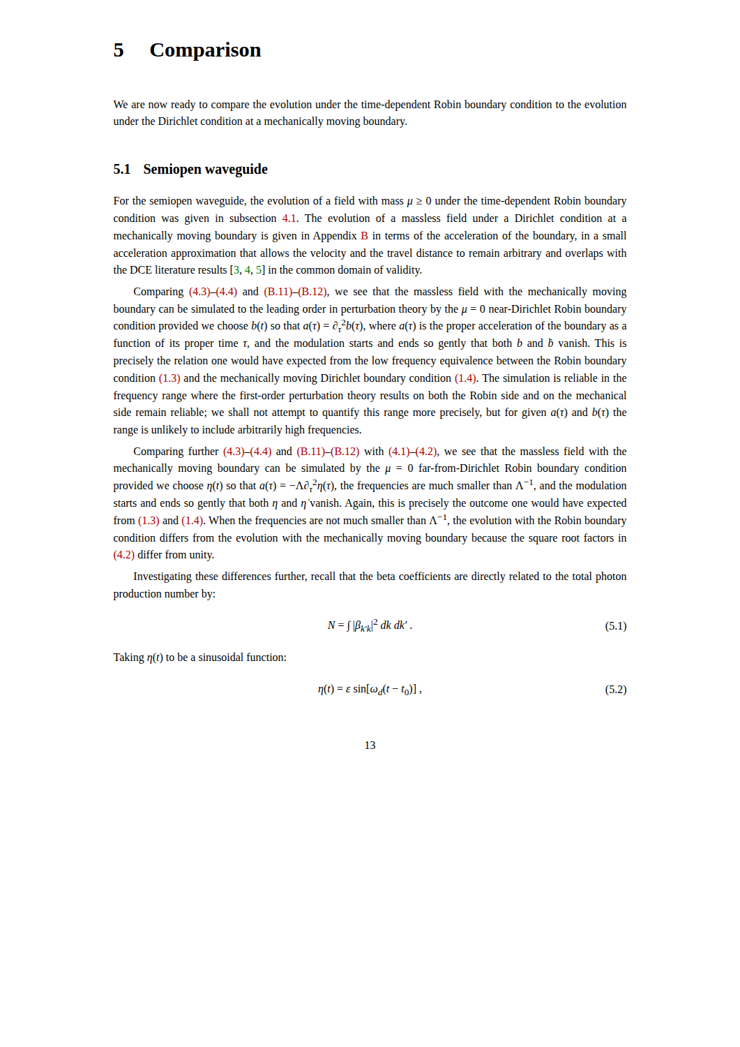5 Comparison
We are now ready to compare the evolution under the time-dependent Robin boundary condition to the evolution under the Dirichlet condition at a mechanically moving boundary.
5.1 Semiopen waveguide
For the semiopen waveguide, the evolution of a field with mass μ ≥ 0 under the time-dependent Robin boundary condition was given in subsection 4.1. The evolution of a massless field under a Dirichlet condition at a mechanically moving boundary is given in Appendix B in terms of the acceleration of the boundary, in a small acceleration approximation that allows the velocity and the travel distance to remain arbitrary and overlaps with the DCE literature results [3, 4, 5] in the common domain of validity.
Comparing (4.3)–(4.4) and (B.11)–(B.12), we see that the massless field with the mechanically moving boundary can be simulated to the leading order in perturbation theory by the μ = 0 near-Dirichlet Robin boundary condition provided we choose b(t) so that a(τ) = ∂τ2b(τ), where a(τ) is the proper acceleration of the boundary as a function of its proper time τ, and the modulation starts and ends so gently that both b and ḃ vanish. This is precisely the relation one would have expected from the low frequency equivalence between the Robin boundary condition (1.3) and the mechanically moving Dirichlet boundary condition (1.4). The simulation is reliable in the frequency range where the first-order perturbation theory results on both the Robin side and on the mechanical side remain reliable; we shall not attempt to quantify this range more precisely, but for given a(τ) and b(τ) the range is unlikely to include arbitrarily high frequencies.
Comparing further (4.3)–(4.4) and (B.11)–(B.12) with (4.1)–(4.2), we see that the massless field with the mechanically moving boundary can be simulated by the μ = 0 far-from-Dirichlet Robin boundary condition provided we choose η(t) so that a(τ) = −Λ∂τ2η(τ), the frequencies are much smaller than Λ−1, and the modulation starts and ends so gently that both η and η̇ vanish. Again, this is precisely the outcome one would have expected from (1.3) and (1.4). When the frequencies are not much smaller than Λ−1, the evolution with the Robin boundary condition differs from the evolution with the mechanically moving boundary because the square root factors in (4.2) differ from unity.
Investigating these differences further, recall that the beta coefficients are directly related to the total photon production number by:
N = ∫ |βk′k|2 dk dk′ . (5.1)
Taking η(t) to be a sinusoidal function:
η(t) = ε sin[ωd(t − t0)] , (5.2)
13